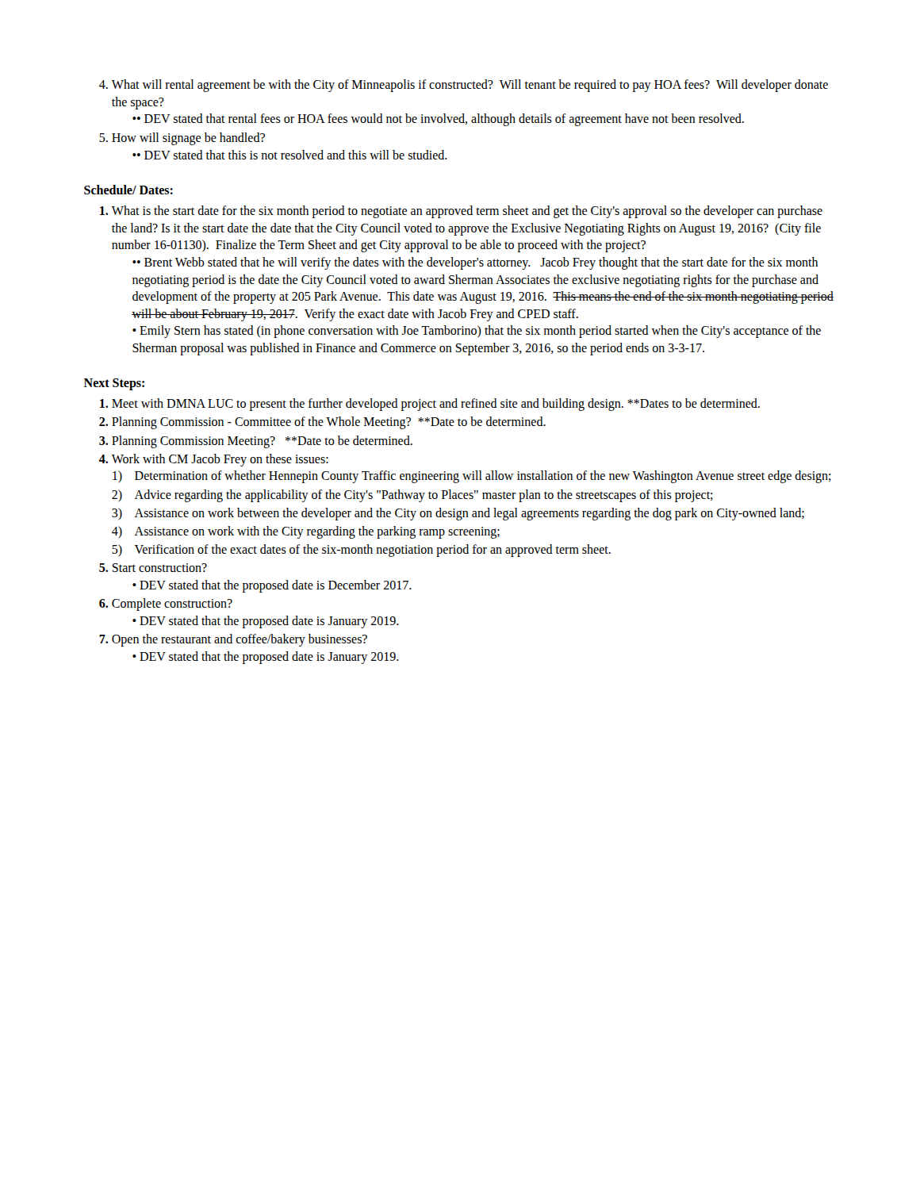What will rental agreement be with the City of Minneapolis if constructed? Will tenant be required to pay HOA fees? Will developer donate the space?
•• DEV stated that rental fees or HOA fees would not be involved, although details of agreement have not been resolved.
How will signage be handled?
•• DEV stated that this is not resolved and this will be studied.
Schedule/ Dates:
What is the start date for the six month period to negotiate an approved term sheet and get the City's approval so the developer can purchase the land? Is it the start date the date that the City Council voted to approve the Exclusive Negotiating Rights on August 19, 2016? (City file number 16-01130). Finalize the Term Sheet and get City approval to be able to proceed with the project?
•• Brent Webb stated that he will verify the dates with the developer's attorney. Jacob Frey thought that the start date for the six month negotiating period is the date the City Council voted to award Sherman Associates the exclusive negotiating rights for the purchase and development of the property at 205 Park Avenue. This date was August 19, 2016. This means the end of the six month negotiating period will be about February 19, 2017. Verify the exact date with Jacob Frey and CPED staff.
• Emily Stern has stated (in phone conversation with Joe Tamborino) that the six month period started when the City's acceptance of the Sherman proposal was published in Finance and Commerce on September 3, 2016, so the period ends on 3-3-17.
Next Steps:
Meet with DMNA LUC to present the further developed project and refined site and building design. **Dates to be determined.
Planning Commission - Committee of the Whole Meeting? **Date to be determined.
Planning Commission Meeting? **Date to be determined.
Work with CM Jacob Frey on these issues:
Determination of whether Hennepin County Traffic engineering will allow installation of the new Washington Avenue street edge design;
Advice regarding the applicability of the City's "Pathway to Places" master plan to the streetscapes of this project;
Assistance on work between the developer and the City on design and legal agreements regarding the dog park on City-owned land;
Assistance on work with the City regarding the parking ramp screening;
Verification of the exact dates of the six-month negotiation period for an approved term sheet.
Start construction?
• DEV stated that the proposed date is December 2017.
Complete construction?
• DEV stated that the proposed date is January 2019.
Open the restaurant and coffee/bakery businesses?
• DEV stated that the proposed date is January 2019.